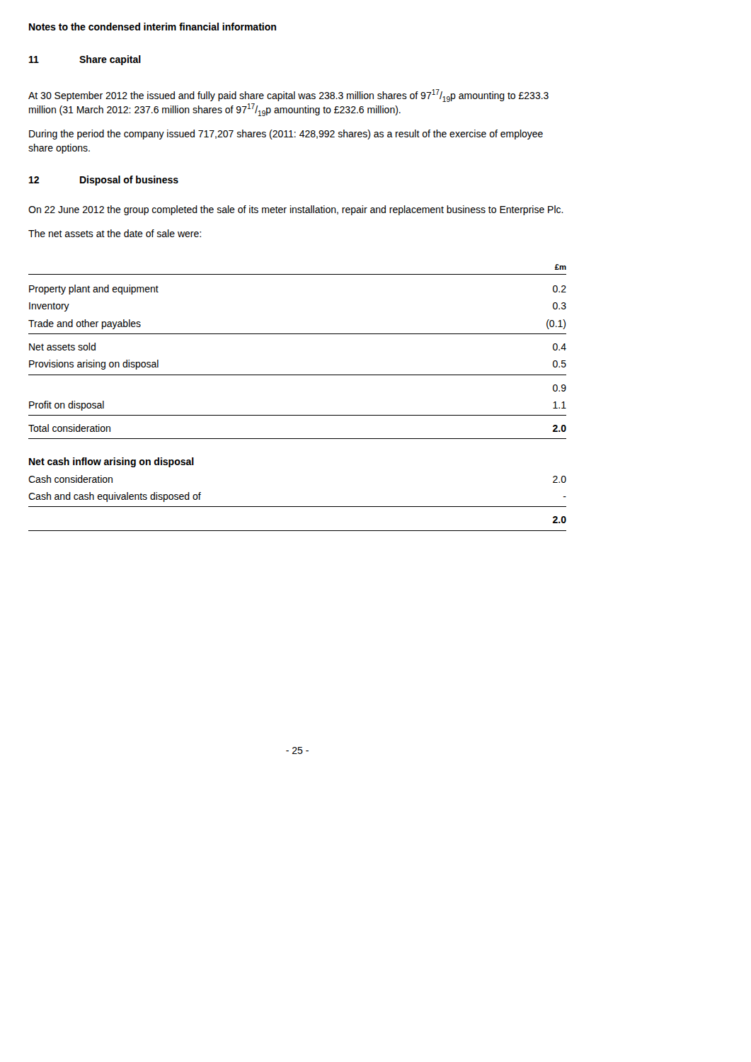Notes to the condensed interim financial information
11 Share capital
At 30 September 2012 the issued and fully paid share capital was 238.3 million shares of 9717/19p amounting to £233.3 million (31 March 2012: 237.6 million shares of 9717/19p amounting to £232.6 million).
During the period the company issued 717,207 shares (2011: 428,992 shares) as a result of the exercise of employee share options.
12 Disposal of business
On 22 June 2012 the group completed the sale of its meter installation, repair and replacement business to Enterprise Plc.
The net assets at the date of sale were:
| | £m |
| Property plant and equipment | 0.2 |
| Inventory | 0.3 |
| Trade and other payables | (0.1) |
| Net assets sold | 0.4 |
| Provisions arising on disposal | 0.5 |
| | 0.9 |
| Profit on disposal | 1.1 |
| Total consideration | 2.0 |
| Net cash inflow arising on disposal | |
| Cash consideration | 2.0 |
| Cash and cash equivalents disposed of | - |
| | 2.0 |
- 25 -